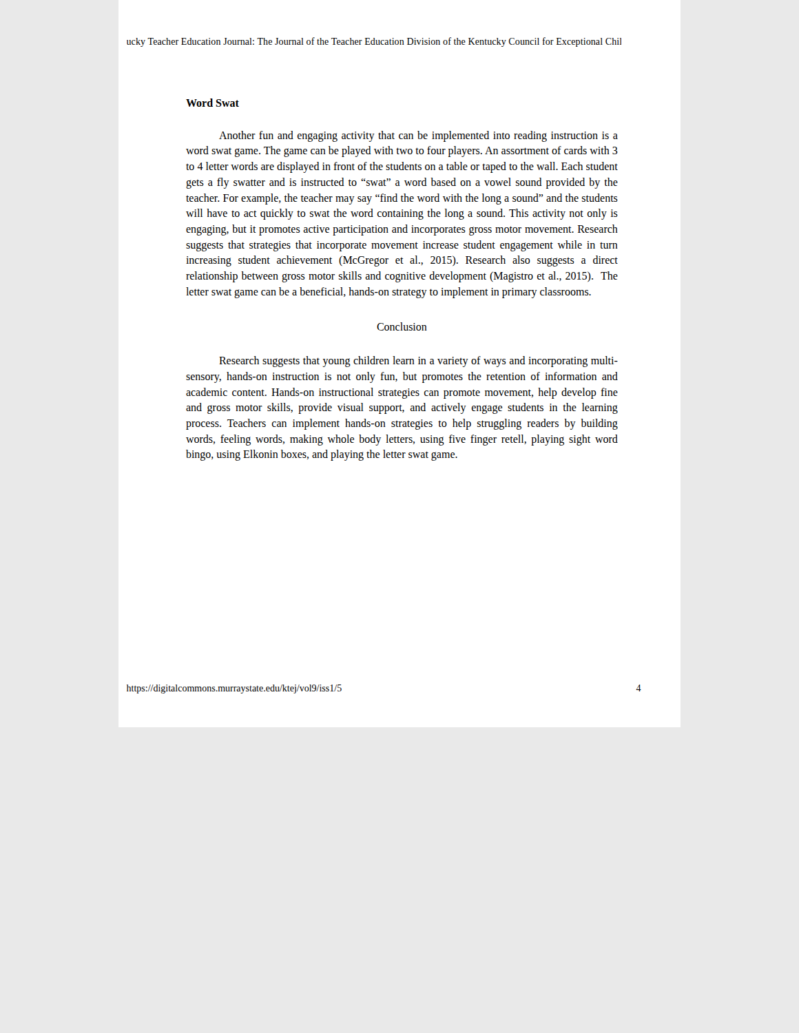ucky Teacher Education Journal: The Journal of the Teacher Education Division of the Kentucky Council for Exceptional Children, Vol. 9 [2022], Iss. 1, A
Word Swat
Another fun and engaging activity that can be implemented into reading instruction is a word swat game. The game can be played with two to four players. An assortment of cards with 3 to 4 letter words are displayed in front of the students on a table or taped to the wall. Each student gets a fly swatter and is instructed to “swat” a word based on a vowel sound provided by the teacher. For example, the teacher may say “find the word with the long a sound” and the students will have to act quickly to swat the word containing the long a sound. This activity not only is engaging, but it promotes active participation and incorporates gross motor movement. Research suggests that strategies that incorporate movement increase student engagement while in turn increasing student achievement (McGregor et al., 2015). Research also suggests a direct relationship between gross motor skills and cognitive development (Magistro et al., 2015). The letter swat game can be a beneficial, hands-on strategy to implement in primary classrooms.
Conclusion
Research suggests that young children learn in a variety of ways and incorporating multi-sensory, hands-on instruction is not only fun, but promotes the retention of information and academic content. Hands-on instructional strategies can promote movement, help develop fine and gross motor skills, provide visual support, and actively engage students in the learning process. Teachers can implement hands-on strategies to help struggling readers by building words, feeling words, making whole body letters, using five finger retell, playing sight word bingo, using Elkonin boxes, and playing the letter swat game.
https://digitalcommons.murraystate.edu/ktej/vol9/iss1/5 4